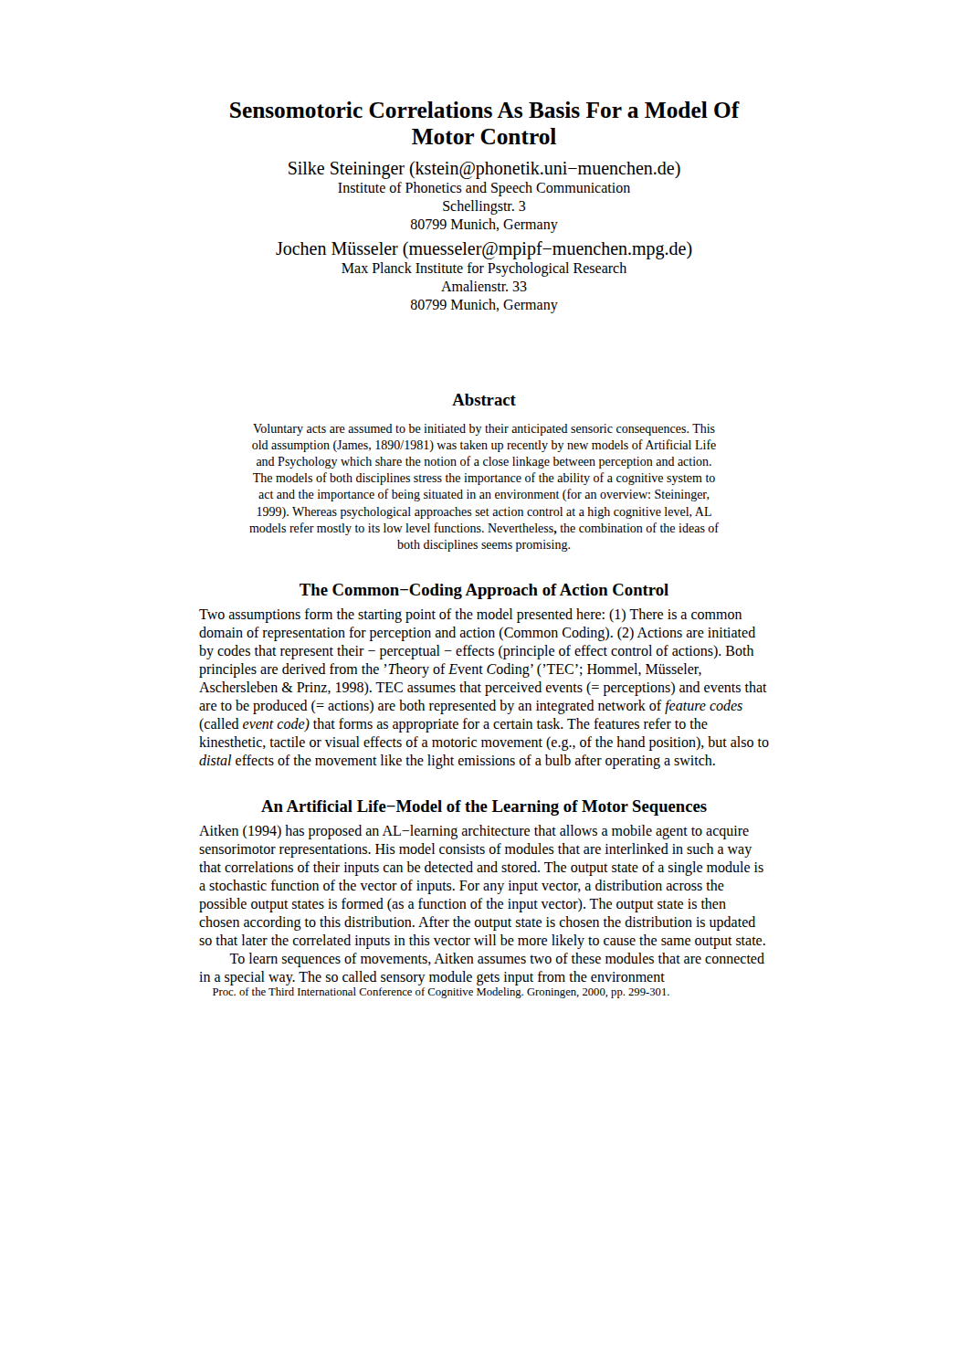Sensomotoric Correlations As Basis For a Model Of Motor Control
Silke Steininger (kstein@phonetik.uni−muenchen.de)
Institute of Phonetics and Speech Communication
Schellingstr. 3
80799 Munich, Germany
Jochen Müsseler (muesseler@mpipf−muenchen.mpg.de)
Max Planck Institute for Psychological Research
Amalienstr. 33
80799 Munich, Germany
Abstract
Voluntary acts are assumed to be initiated by their anticipated sensoric consequences. This old assumption (James, 1890/1981) was taken up recently by new models of Artificial Life and Psychology which share the notion of a close linkage between perception and action. The models of both disciplines stress the importance of the ability of a cognitive system to act and the importance of being situated in an environment (for an overview: Steininger, 1999). Whereas psychological approaches set action control at a high cognitive level, AL models refer mostly to its low level functions. Nevertheless, the combination of the ideas of both disciplines seems promising.
The Common−Coding Approach of Action Control
Two assumptions form the starting point of the model presented here: (1) There is a common domain of representation for perception and action (Common Coding). (2) Actions are initiated by codes that represent their − perceptual − effects (principle of effect control of actions). Both principles are derived from the ’Theory of Event Coding’ (’TEC’; Hommel, Müsseler, Aschersleben & Prinz, 1998). TEC assumes that perceived events (= perceptions) and events that are to be produced (= actions) are both represented by an integrated network of feature codes (called event code) that forms as appropriate for a certain task. The features refer to the kinesthetic, tactile or visual effects of a motoric movement (e.g., of the hand position), but also to distal effects of the movement like the light emissions of a bulb after operating a switch.
An Artificial Life−Model of the Learning of Motor Sequences
Aitken (1994) has proposed an AL−learning architecture that allows a mobile agent to acquire sensorimotor representations. His model consists of modules that are interlinked in such a way that correlations of their inputs can be detected and stored. The output state of a single module is a stochastic function of the vector of inputs. For any input vector, a distribution across the possible output states is formed (as a function of the input vector). The output state is then chosen according to this distribution. After the output state is chosen the distribution is updated so that later the correlated inputs in this vector will be more likely to cause the same output state.
To learn sequences of movements, Aitken assumes two of these modules that are connected in a special way. The so called sensory module gets input from the environment
Proc. of the Third International Conference of Cognitive Modeling. Groningen, 2000, pp. 299-301.